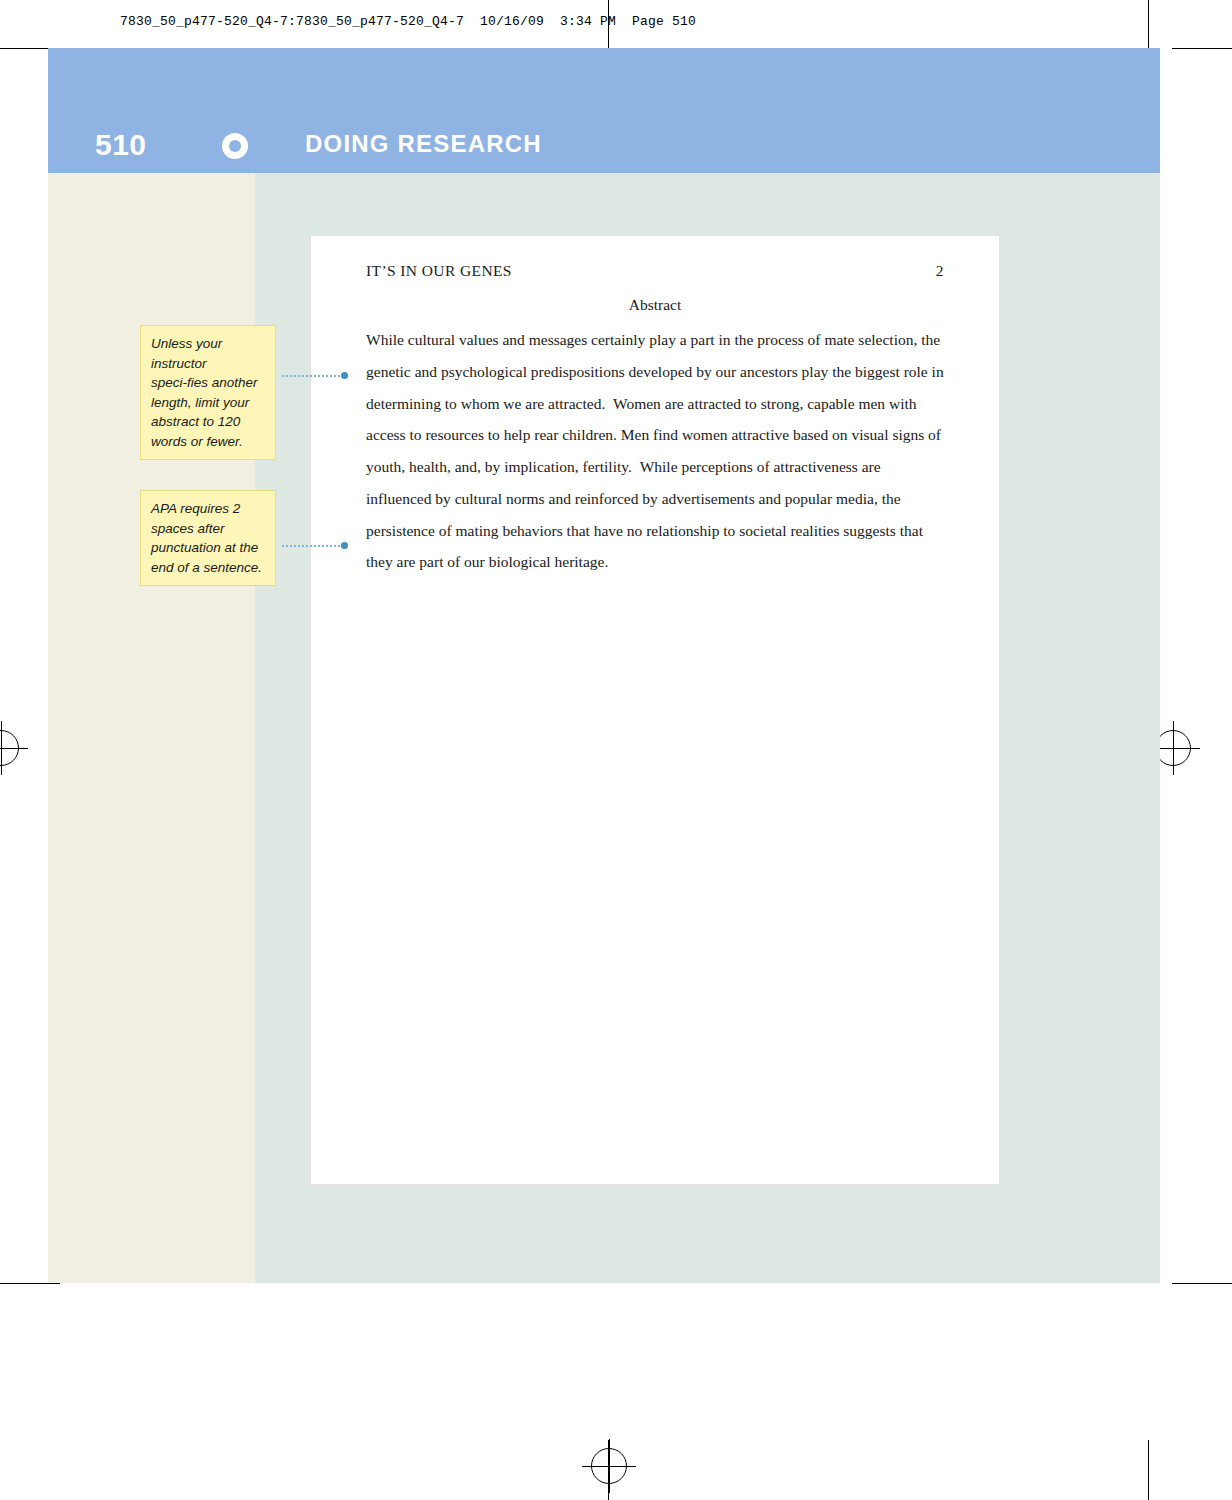7830_50_p477-520_Q4-7:7830_50_p477-520_Q4-7 10/16/09 3:34 PM Page 510
510
DOING RESEARCH
IT’S IN OUR GENES 2
Abstract
While cultural values and messages certainly play a part in the process of mate selection, the genetic and psychological predispositions developed by our ancestors play the biggest role in determining to whom we are attracted. Women are attracted to strong, capable men with access to resources to help rear children. Men find women attractive based on visual signs of youth, health, and, by implication, fertility. While perceptions of attractiveness are influenced by cultural norms and reinforced by advertisements and popular media, the persistence of mating behaviors that have no relationship to societal realities suggests that they are part of our biological heritage.
Unless your instructor speci‑fies another length, limit your abstract to 120 words or fewer.
APA requires 2 spaces after punctuation at the end of a sentence.